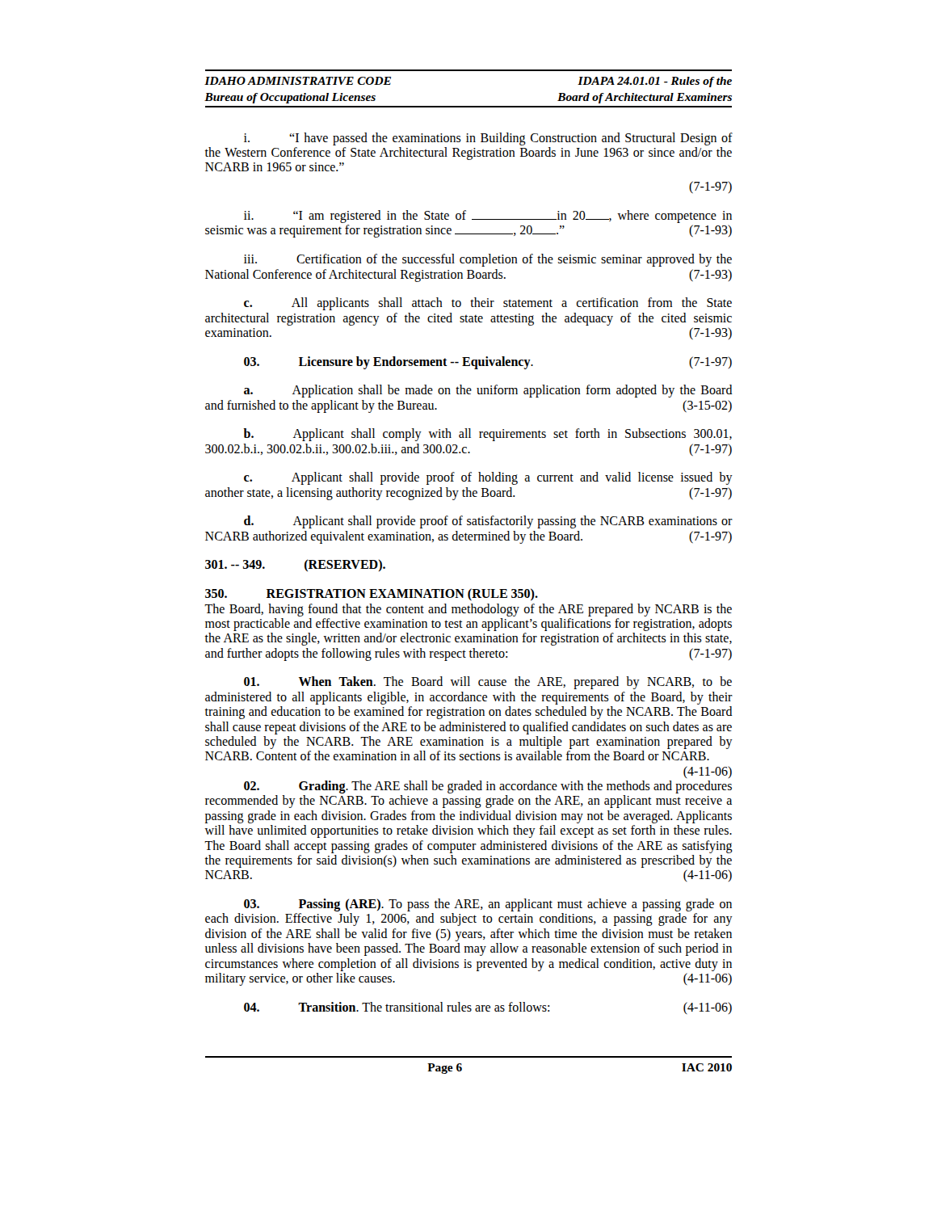IDAHO ADMINISTRATIVE CODE
Bureau of Occupational Licenses
IDAPA 24.01.01 - Rules of the
Board of Architectural Examiners
i. “I have passed the examinations in Building Construction and Structural Design of the Western Conference of State Architectural Registration Boards in June 1963 or since and/or the NCARB in 1965 or since.”
(7-1-97)
ii. “I am registered in the State of in 20 , where competence in seismic was a requirement for registration since , 20 .”(7-1-93)
iii. Certification of the successful completion of the seismic seminar approved by the National Conference of Architectural Registration Boards.(7-1-93)
c. All applicants shall attach to their statement a certification from the State architectural registration agency of the cited state attesting the adequacy of the cited seismic examination.(7-1-93)
03. Licensure by Endorsement -- Equivalency.(7-1-97)
a. Application shall be made on the uniform application form adopted by the Board and furnished to the applicant by the Bureau.(3-15-02)
b. Applicant shall comply with all requirements set forth in Subsections 300.01, 300.02.b.i., 300.02.b.ii., 300.02.b.iii., and 300.02.c.(7-1-97)
c. Applicant shall provide proof of holding a current and valid license issued by another state, a licensing authority recognized by the Board.(7-1-97)
d. Applicant shall provide proof of satisfactorily passing the NCARB examinations or NCARB authorized equivalent examination, as determined by the Board.(7-1-97)
301. -- 349. (RESERVED).
350. REGISTRATION EXAMINATION (RULE 350).
The Board, having found that the content and methodology of the ARE prepared by NCARB is the most practicable and effective examination to test an applicant’s qualifications for registration, adopts the ARE as the single, written and/or electronic examination for registration of architects in this state, and further adopts the following rules with respect thereto:(7-1-97)
01. When Taken. The Board will cause the ARE, prepared by NCARB, to be administered to all applicants eligible, in accordance with the requirements of the Board, by their training and education to be examined for registration on dates scheduled by the NCARB. The Board shall cause repeat divisions of the ARE to be administered to qualified candidates on such dates as are scheduled by the NCARB. The ARE examination is a multiple part examination prepared by NCARB. Content of the examination in all of its sections is available from the Board or NCARB.(4-11-06)
02. Grading. The ARE shall be graded in accordance with the methods and procedures recommended by the NCARB. To achieve a passing grade on the ARE, an applicant must receive a passing grade in each division. Grades from the individual division may not be averaged. Applicants will have unlimited opportunities to retake division which they fail except as set forth in these rules. The Board shall accept passing grades of computer administered divisions of the ARE as satisfying the requirements for said division(s) when such examinations are administered as prescribed by the NCARB.(4-11-06)
03. Passing (ARE). To pass the ARE, an applicant must achieve a passing grade on each division. Effective July 1, 2006, and subject to certain conditions, a passing grade for any division of the ARE shall be valid for five (5) years, after which time the division must be retaken unless all divisions have been passed. The Board may allow a reasonable extension of such period in circumstances where completion of all divisions is prevented by a medical condition, active duty in military service, or other like causes.(4-11-06)
04. Transition. The transitional rules are as follows:(4-11-06)
Page 6
IAC 2010